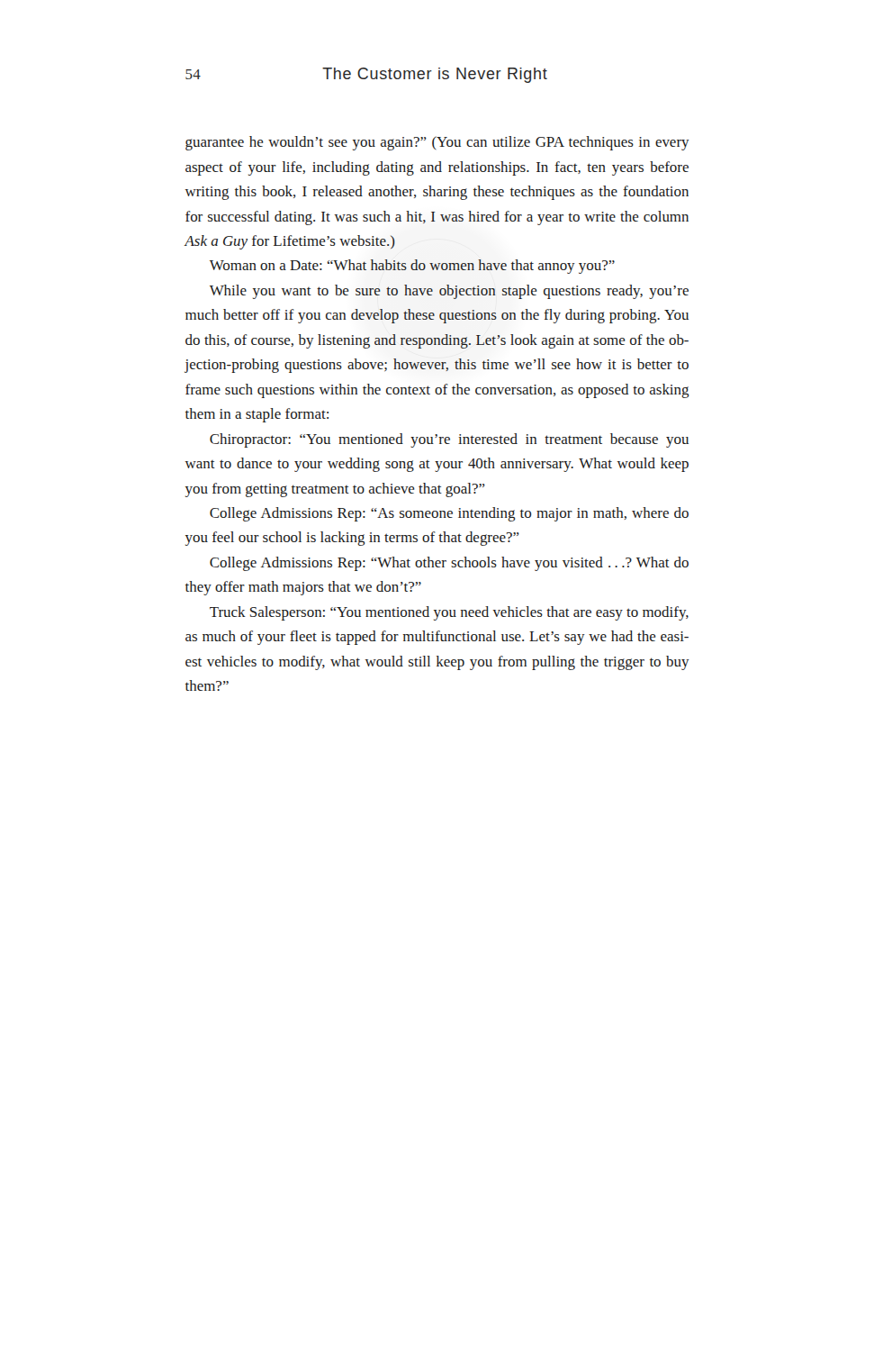54 The Customer is Never Right
guarantee he wouldn’t see you again?” (You can utilize GPA techniques in every aspect of your life, including dating and relationships. In fact, ten years before writing this book, I released another, sharing these techniques as the foundation for successful dating. It was such a hit, I was hired for a year to write the column Ask a Guy for Lifetime’s website.)
Woman on a Date: “What habits do women have that annoy you?”
While you want to be sure to have objection staple questions ready, you’re much better off if you can develop these questions on the fly during probing. You do this, of course, by listening and responding. Let’s look again at some of the objection-probing questions above; however, this time we’ll see how it is better to frame such questions within the context of the conversation, as opposed to asking them in a staple format:
Chiropractor: “You mentioned you’re interested in treatment because you want to dance to your wedding song at your 40th anniversary. What would keep you from getting treatment to achieve that goal?”
College Admissions Rep: “As someone intending to major in math, where do you feel our school is lacking in terms of that degree?”
College Admissions Rep: “What other schools have you visited . . .? What do they offer math majors that we don’t?”
Truck Salesperson: “You mentioned you need vehicles that are easy to modify, as much of your fleet is tapped for multifunctional use. Let’s say we had the easiest vehicles to modify, what would still keep you from pulling the trigger to buy them?”